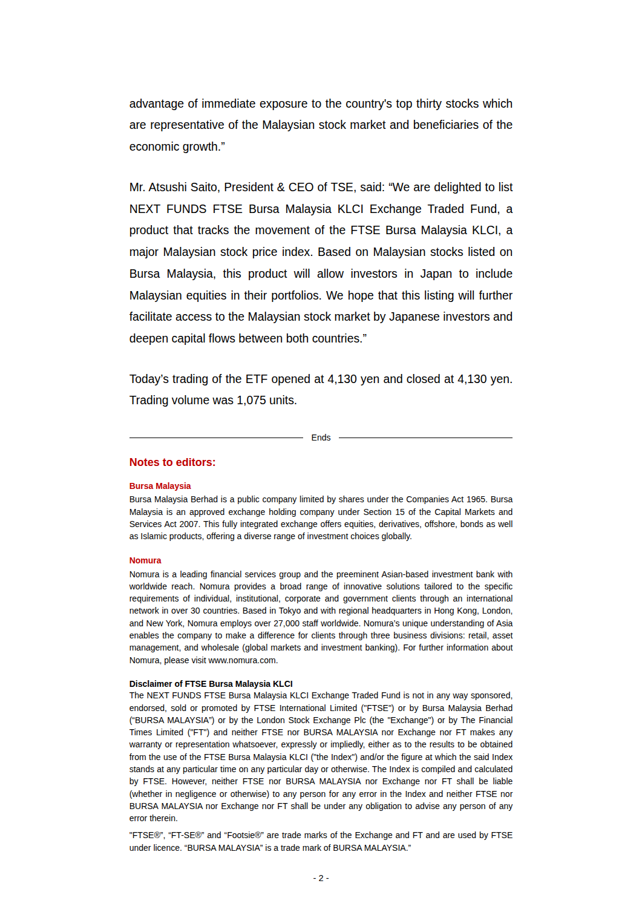advantage of immediate exposure to the country's top thirty stocks which are representative of the Malaysian stock market and beneficiaries of the economic growth.”
Mr. Atsushi Saito, President & CEO of TSE, said: “We are delighted to list NEXT FUNDS FTSE Bursa Malaysia KLCI Exchange Traded Fund, a product that tracks the movement of the FTSE Bursa Malaysia KLCI, a major Malaysian stock price index. Based on Malaysian stocks listed on Bursa Malaysia, this product will allow investors in Japan to include Malaysian equities in their portfolios. We hope that this listing will further facilitate access to the Malaysian stock market by Japanese investors and deepen capital flows between both countries.”
Today’s trading of the ETF opened at 4,130 yen and closed at 4,130 yen. Trading volume was 1,075 units.
Ends
Notes to editors:
Bursa Malaysia
Bursa Malaysia Berhad is a public company limited by shares under the Companies Act 1965. Bursa Malaysia is an approved exchange holding company under Section 15 of the Capital Markets and Services Act 2007. This fully integrated exchange offers equities, derivatives, offshore, bonds as well as Islamic products, offering a diverse range of investment choices globally.
Nomura
Nomura is a leading financial services group and the preeminent Asian-based investment bank with worldwide reach. Nomura provides a broad range of innovative solutions tailored to the specific requirements of individual, institutional, corporate and government clients through an international network in over 30 countries. Based in Tokyo and with regional headquarters in Hong Kong, London, and New York, Nomura employs over 27,000 staff worldwide. Nomura’s unique understanding of Asia enables the company to make a difference for clients through three business divisions: retail, asset management, and wholesale (global markets and investment banking). For further information about Nomura, please visit www.nomura.com.
Disclaimer of FTSE Bursa Malaysia KLCI
The NEXT FUNDS FTSE Bursa Malaysia KLCI Exchange Traded Fund is not in any way sponsored, endorsed, sold or promoted by FTSE International Limited ("FTSE") or by Bursa Malaysia Berhad (“BURSA MALAYSIA”) or by the London Stock Exchange Plc (the "Exchange") or by The Financial Times Limited ("FT") and neither FTSE nor BURSA MALAYSIA nor Exchange nor FT makes any warranty or representation whatsoever, expressly or impliedly, either as to the results to be obtained from the use of the FTSE Bursa Malaysia KLCI ("the Index") and/or the figure at which the said Index stands at any particular time on any particular day or otherwise. The Index is compiled and calculated by FTSE. However, neither FTSE nor BURSA MALAYSIA nor Exchange nor FT shall be liable (whether in negligence or otherwise) to any person for any error in the Index and neither FTSE nor BURSA MALAYSIA nor Exchange nor FT shall be under any obligation to advise any person of any error therein.
"FTSE®”, “FT-SE®” and “Footsie®” are trade marks of the Exchange and FT and are used by FTSE under licence. “BURSA MALAYSIA” is a trade mark of BURSA MALAYSIA.”
- 2 -